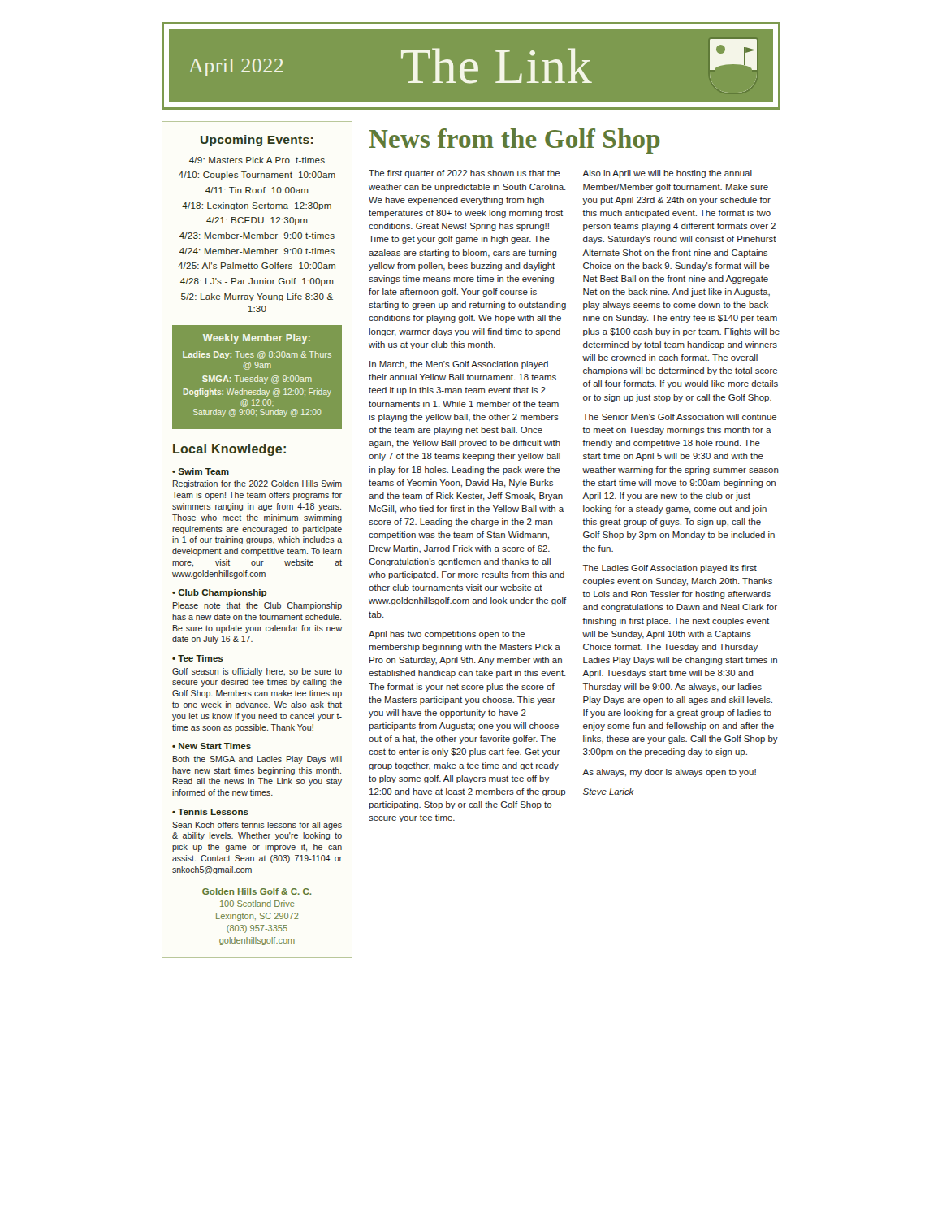April 2022
The Link
Upcoming Events:
4/9: Masters Pick A Pro t-times
4/10: Couples Tournament 10:00am
4/11: Tin Roof 10:00am
4/18: Lexington Sertoma 12:30pm
4/21: BCEDU 12:30pm
4/23: Member-Member 9:00 t-times
4/24: Member-Member 9:00 t-times
4/25: Al's Palmetto Golfers 10:00am
4/28: LJ's - Par Junior Golf 1:00pm
5/2: Lake Murray Young Life 8:30 & 1:30
Weekly Member Play:
Ladies Day: Tues @ 8:30am & Thurs @ 9am
SMGA: Tuesday @ 9:00am
Dogfights: Wednesday @ 12:00; Friday @ 12:00;
Saturday @ 9:00; Sunday @ 12:00
Local Knowledge:
• Swim Team
Registration for the 2022 Golden Hills Swim Team is open! The team offers programs for swimmers ranging in age from 4-18 years. Those who meet the minimum swimming requirements are encouraged to participate in 1 of our training groups, which includes a development and competitive team. To learn more, visit our website at www.goldenhillsgolf.com
• Club Championship
Please note that the Club Championship has a new date on the tournament schedule. Be sure to update your calendar for its new date on July 16 & 17.
• Tee Times
Golf season is officially here, so be sure to secure your desired tee times by calling the Golf Shop. Members can make tee times up to one week in advance. We also ask that you let us know if you need to cancel your t-time as soon as possible. Thank You!
• New Start Times
Both the SMGA and Ladies Play Days will have new start times beginning this month. Read all the news in The Link so you stay informed of the new times.
• Tennis Lessons
Sean Koch offers tennis lessons for all ages & ability levels. Whether you're looking to pick up the game or improve it, he can assist. Contact Sean at (803) 719-1104 or snkoch5@gmail.com
Golden Hills Golf & C. C.
100 Scotland Drive
Lexington, SC 29072
(803) 957-3355
goldenhillsgolf.com
News from the Golf Shop
The first quarter of 2022 has shown us that the weather can be unpredictable in South Carolina. We have experienced everything from high temperatures of 80+ to week long morning frost conditions. Great News! Spring has sprung!! Time to get your golf game in high gear. The azaleas are starting to bloom, cars are turning yellow from pollen, bees buzzing and daylight savings time means more time in the evening for late afternoon golf. Your golf course is starting to green up and returning to outstanding conditions for playing golf. We hope with all the longer, warmer days you will find time to spend with us at your club this month.
In March, the Men's Golf Association played their annual Yellow Ball tournament. 18 teams teed it up in this 3-man team event that is 2 tournaments in 1. While 1 member of the team is playing the yellow ball, the other 2 members of the team are playing net best ball. Once again, the Yellow Ball proved to be difficult with only 7 of the 18 teams keeping their yellow ball in play for 18 holes. Leading the pack were the teams of Yeomin Yoon, David Ha, Nyle Burks and the team of Rick Kester, Jeff Smoak, Bryan McGill, who tied for first in the Yellow Ball with a score of 72. Leading the charge in the 2-man competition was the team of Stan Widmann, Drew Martin, Jarrod Frick with a score of 62. Congratulation's gentlemen and thanks to all who participated. For more results from this and other club tournaments visit our website at www.goldenhillsgolf.com and look under the golf tab.
April has two competitions open to the membership beginning with the Masters Pick a Pro on Saturday, April 9th. Any member with an established handicap can take part in this event. The format is your net score plus the score of the Masters participant you choose. This year you will have the opportunity to have 2 participants from Augusta; one you will choose out of a hat, the other your favorite golfer. The cost to enter is only $20 plus cart fee. Get your group together, make a tee time and get ready to play some golf. All players must tee off by 12:00 and have at least 2 members of the group participating. Stop by or call the Golf Shop to secure your tee time.
Also in April we will be hosting the annual Member/Member golf tournament. Make sure you put April 23rd & 24th on your schedule for this much anticipated event. The format is two person teams playing 4 different formats over 2 days. Saturday's round will consist of Pinehurst Alternate Shot on the front nine and Captains Choice on the back 9. Sunday's format will be Net Best Ball on the front nine and Aggregate Net on the back nine. And just like in Augusta, play always seems to come down to the back nine on Sunday. The entry fee is $140 per team plus a $100 cash buy in per team. Flights will be determined by total team handicap and winners will be crowned in each format. The overall champions will be determined by the total score of all four formats. If you would like more details or to sign up just stop by or call the Golf Shop.
The Senior Men's Golf Association will continue to meet on Tuesday mornings this month for a friendly and competitive 18 hole round. The start time on April 5 will be 9:30 and with the weather warming for the spring-summer season the start time will move to 9:00am beginning on April 12. If you are new to the club or just looking for a steady game, come out and join this great group of guys. To sign up, call the Golf Shop by 3pm on Monday to be included in the fun.
The Ladies Golf Association played its first couples event on Sunday, March 20th. Thanks to Lois and Ron Tessier for hosting afterwards and congratulations to Dawn and Neal Clark for finishing in first place. The next couples event will be Sunday, April 10th with a Captains Choice format. The Tuesday and Thursday Ladies Play Days will be changing start times in April. Tuesdays start time will be 8:30 and Thursday will be 9:00. As always, our ladies Play Days are open to all ages and skill levels. If you are looking for a great group of ladies to enjoy some fun and fellowship on and after the links, these are your gals. Call the Golf Shop by 3:00pm on the preceding day to sign up.
As always, my door is always open to you!
Steve Larick